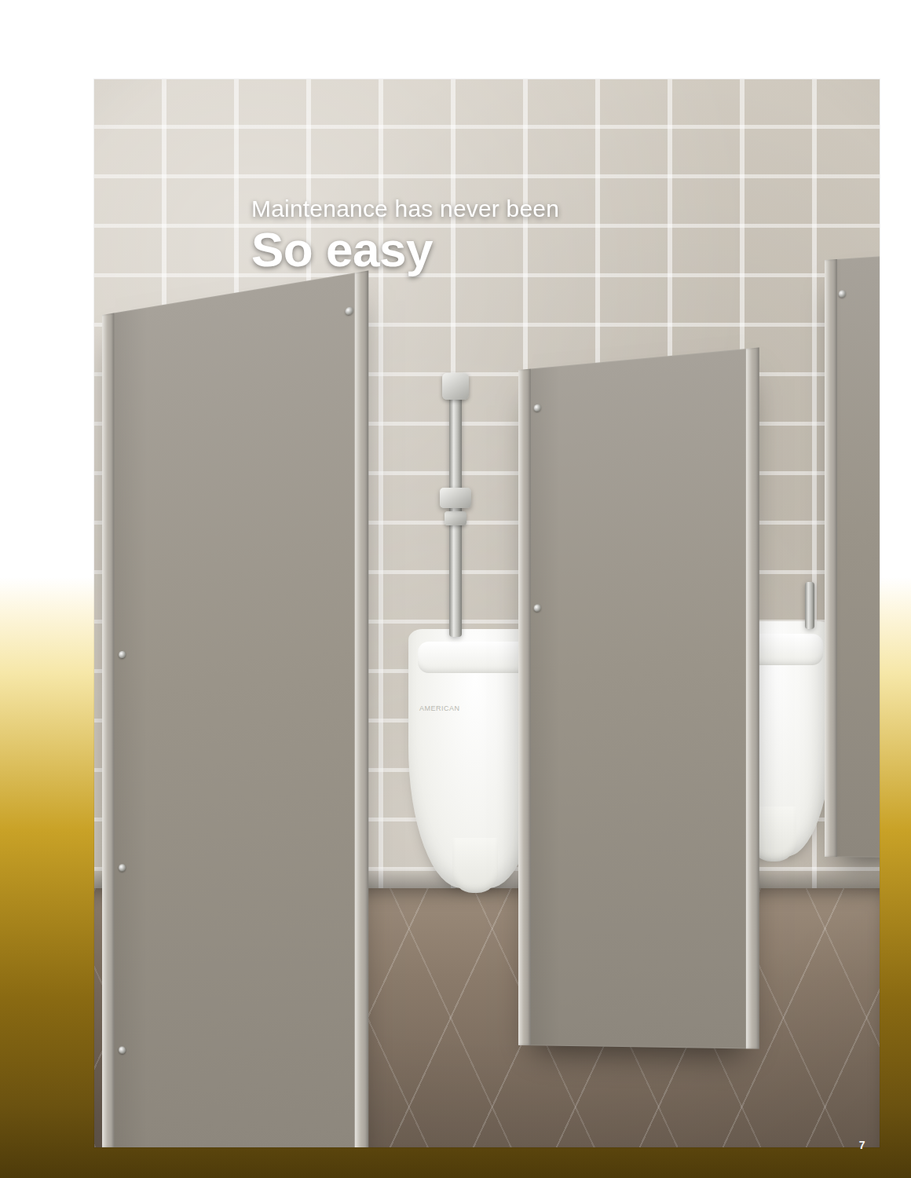American
Maintenance has never been So easy
7